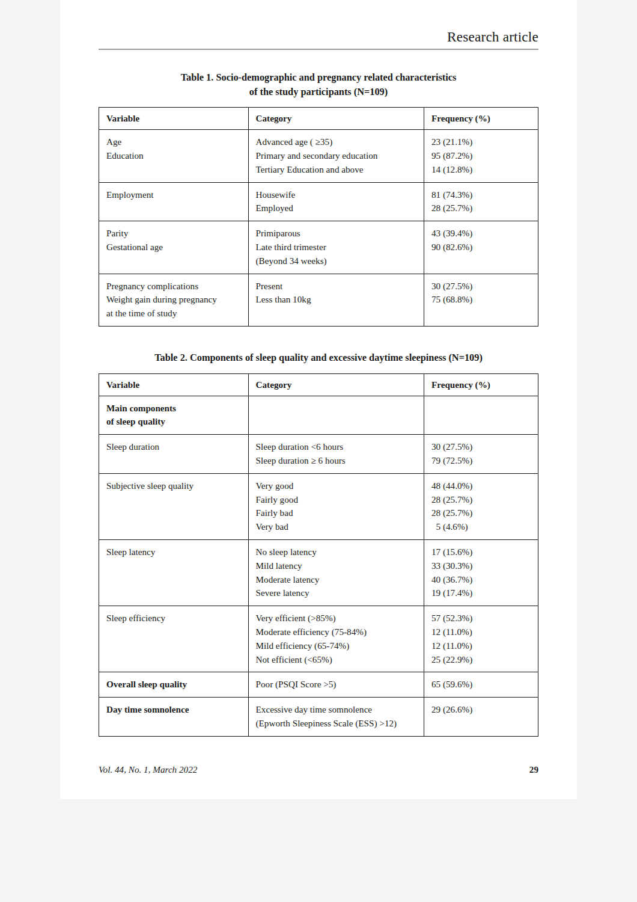Research article
Table 1. Socio-demographic and pregnancy related characteristics
of the study participants (N=109)
| Variable | Category | Frequency (%) |
| --- | --- | --- |
| Age Education | Advanced age ( ≥35) Primary and secondary education Tertiary Education and above | 23 (21.1%) 95 (87.2%) 14 (12.8%) |
| Employment | Housewife Employed | 81 (74.3%) 28 (25.7%) |
| Parity Gestational age | Primiparous Late third trimester (Beyond 34 weeks) | 43 (39.4%) 90 (82.6%) |
| Pregnancy complications Weight gain during pregnancy at the time of study | Present Less than 10kg | 30 (27.5%) 75 (68.8%) |
Table 2. Components of sleep quality and excessive daytime sleepiness (N=109)
| Variable | Category | Frequency (%) |
| --- | --- | --- |
| Main components of sleep quality | | |
| Sleep duration | Sleep duration <6 hours Sleep duration ≥ 6 hours | 30 (27.5%) 79 (72.5%) |
| Subjective sleep quality | Very good Fairly good Fairly bad Very bad | 48 (44.0%) 28 (25.7%) 28 (25.7%) 5 (4.6%) |
| Sleep latency | No sleep latency Mild latency Moderate latency Severe latency | 17 (15.6%) 33 (30.3%) 40 (36.7%) 19 (17.4%) |
| Sleep efficiency | Very efficient (>85%) Moderate efficiency (75-84%) Mild efficiency (65-74%) Not efficient (<65%) | 57 (52.3%) 12 (11.0%) 12 (11.0%) 25 (22.9%) |
| Overall sleep quality | Poor (PSQI Score >5) | 65 (59.6%) |
| Day time somnolence | Excessive day time somnolence (Epworth Sleepiness Scale (ESS) >12) | 29 (26.6%) |
Vol. 44, No. 1, March 2022
29